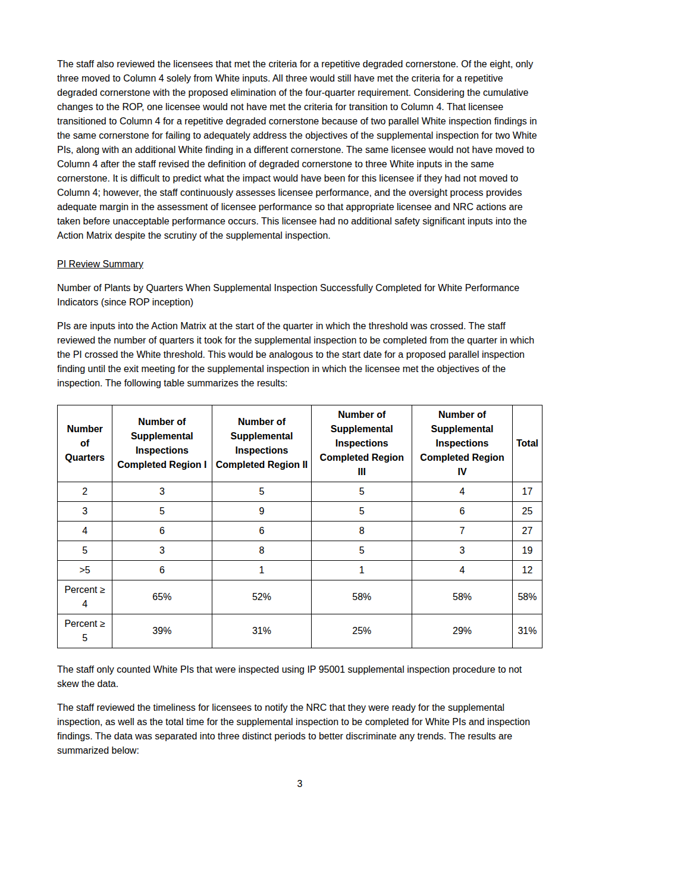The staff also reviewed the licensees that met the criteria for a repetitive degraded cornerstone. Of the eight, only three moved to Column 4 solely from White inputs. All three would still have met the criteria for a repetitive degraded cornerstone with the proposed elimination of the four-quarter requirement. Considering the cumulative changes to the ROP, one licensee would not have met the criteria for transition to Column 4. That licensee transitioned to Column 4 for a repetitive degraded cornerstone because of two parallel White inspection findings in the same cornerstone for failing to adequately address the objectives of the supplemental inspection for two White PIs, along with an additional White finding in a different cornerstone. The same licensee would not have moved to Column 4 after the staff revised the definition of degraded cornerstone to three White inputs in the same cornerstone. It is difficult to predict what the impact would have been for this licensee if they had not moved to Column 4; however, the staff continuously assesses licensee performance, and the oversight process provides adequate margin in the assessment of licensee performance so that appropriate licensee and NRC actions are taken before unacceptable performance occurs. This licensee had no additional safety significant inputs into the Action Matrix despite the scrutiny of the supplemental inspection.
PI Review Summary
Number of Plants by Quarters When Supplemental Inspection Successfully Completed for White Performance Indicators (since ROP inception)
PIs are inputs into the Action Matrix at the start of the quarter in which the threshold was crossed. The staff reviewed the number of quarters it took for the supplemental inspection to be completed from the quarter in which the PI crossed the White threshold. This would be analogous to the start date for a proposed parallel inspection finding until the exit meeting for the supplemental inspection in which the licensee met the objectives of the inspection. The following table summarizes the results:
| Number of Quarters | Number of Supplemental Inspections Completed Region I | Number of Supplemental Inspections Completed Region II | Number of Supplemental Inspections Completed Region III | Number of Supplemental Inspections Completed Region IV | Total |
| --- | --- | --- | --- | --- | --- |
| 2 | 3 | 5 | 5 | 4 | 17 |
| 3 | 5 | 9 | 5 | 6 | 25 |
| 4 | 6 | 6 | 8 | 7 | 27 |
| 5 | 3 | 8 | 5 | 3 | 19 |
| >5 | 6 | 1 | 1 | 4 | 12 |
| Percent ≥ 4 | 65% | 52% | 58% | 58% | 58% |
| Percent ≥ 5 | 39% | 31% | 25% | 29% | 31% |
The staff only counted White PIs that were inspected using IP 95001 supplemental inspection procedure to not skew the data.
The staff reviewed the timeliness for licensees to notify the NRC that they were ready for the supplemental inspection, as well as the total time for the supplemental inspection to be completed for White PIs and inspection findings. The data was separated into three distinct periods to better discriminate any trends. The results are summarized below:
3